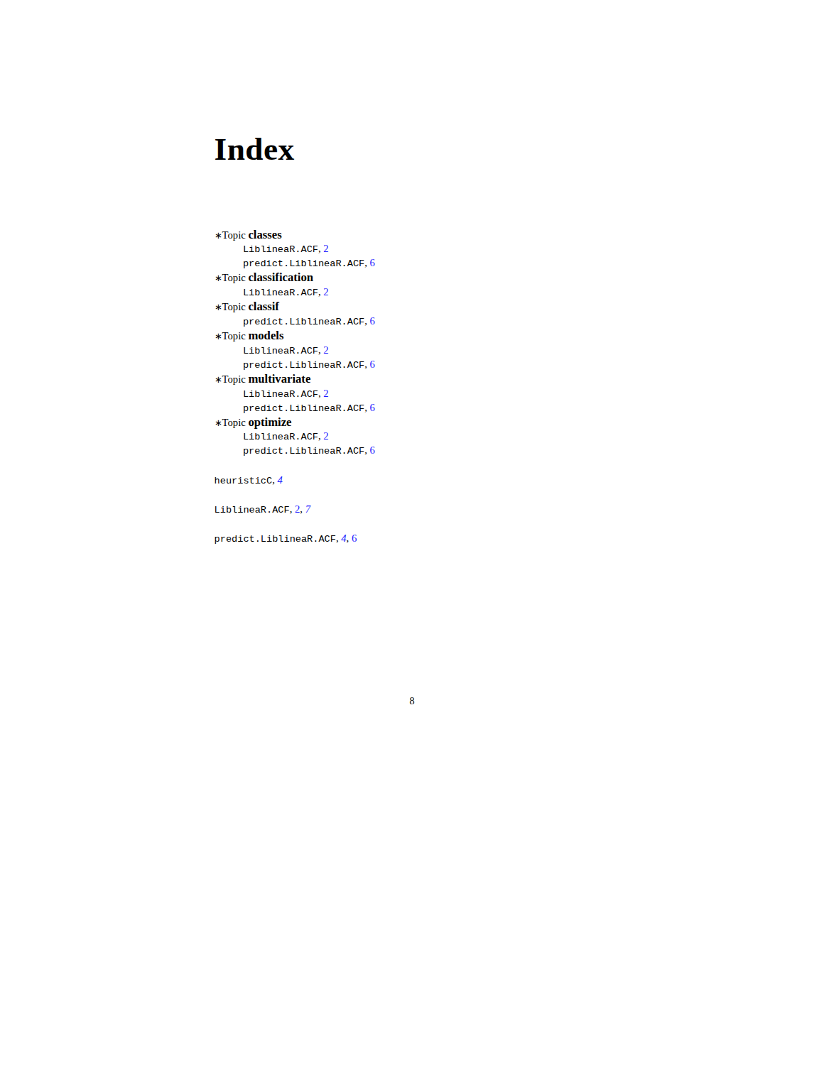Index
∗Topic classes
LiblineaR.ACF, 2
predict.LiblineaR.ACF, 6
∗Topic classification
LiblineaR.ACF, 2
∗Topic classif
predict.LiblineaR.ACF, 6
∗Topic models
LiblineaR.ACF, 2
predict.LiblineaR.ACF, 6
∗Topic multivariate
LiblineaR.ACF, 2
predict.LiblineaR.ACF, 6
∗Topic optimize
LiblineaR.ACF, 2
predict.LiblineaR.ACF, 6
heuristicC, 4
LiblineaR.ACF, 2, 7
predict.LiblineaR.ACF, 4, 6
8